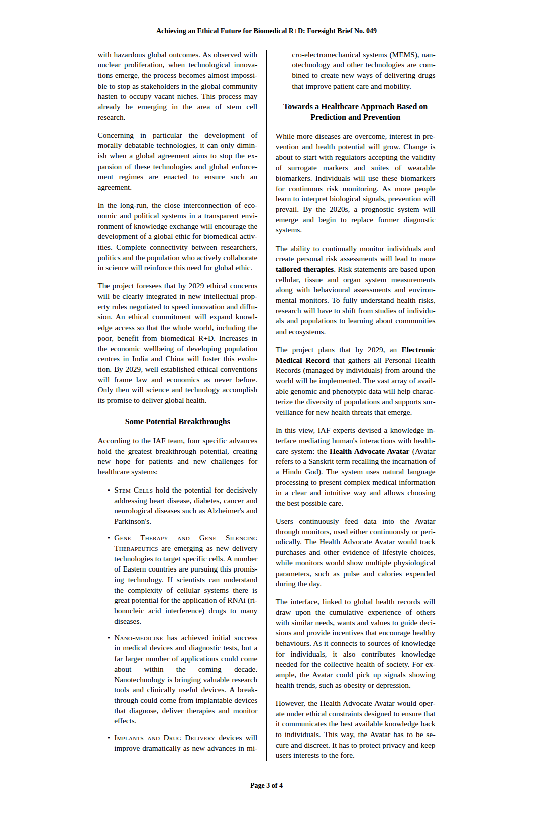Achieving an Ethical Future for Biomedical R+D: Foresight Brief No. 049
with hazardous global outcomes. As observed with nuclear proliferation, when technological innovations emerge, the process becomes almost impossible to stop as stakeholders in the global community hasten to occupy vacant niches. This process may already be emerging in the area of stem cell research.
Concerning in particular the development of morally debatable technologies, it can only diminish when a global agreement aims to stop the expansion of these technologies and global enforcement regimes are enacted to ensure such an agreement.
In the long-run, the close interconnection of economic and political systems in a transparent environment of knowledge exchange will encourage the development of a global ethic for biomedical activities. Complete connectivity between researchers, politics and the population who actively collaborate in science will reinforce this need for global ethic.
The project foresees that by 2029 ethical concerns will be clearly integrated in new intellectual property rules negotiated to speed innovation and diffusion. An ethical commitment will expand knowledge access so that the whole world, including the poor, benefit from biomedical R+D. Increases in the economic wellbeing of developing population centres in India and China will foster this evolution. By 2029, well established ethical conventions will frame law and economics as never before. Only then will science and technology accomplish its promise to deliver global health.
Some Potential Breakthroughs
According to the IAF team, four specific advances hold the greatest breakthrough potential, creating new hope for patients and new challenges for healthcare systems:
Stem Cells hold the potential for decisively addressing heart disease, diabetes, cancer and neurological diseases such as Alzheimer's and Parkinson's.
Gene Therapy and Gene Silencing Therapeutics are emerging as new delivery technologies to target specific cells. A number of Eastern countries are pursuing this promising technology. If scientists can understand the complexity of cellular systems there is great potential for the application of RNAi (ribonucleic acid interference) drugs to many diseases.
Nano-medicine has achieved initial success in medical devices and diagnostic tests, but a far larger number of applications could come about within the coming decade. Nanotechnology is bringing valuable research tools and clinically useful devices. A breakthrough could come from implantable devices that diagnose, deliver therapies and monitor effects.
Implants and Drug Delivery devices will improve dramatically as new advances in micro-electromechanical systems (MEMS), nanotechnology and other technologies are combined to create new ways of delivering drugs that improve patient care and mobility.
Towards a Healthcare Approach Based on Prediction and Prevention
While more diseases are overcome, interest in prevention and health potential will grow. Change is about to start with regulators accepting the validity of surrogate markers and suites of wearable biomarkers. Individuals will use these biomarkers for continuous risk monitoring. As more people learn to interpret biological signals, prevention will prevail. By the 2020s, a prognostic system will emerge and begin to replace former diagnostic systems.
The ability to continually monitor individuals and create personal risk assessments will lead to more tailored therapies. Risk statements are based upon cellular, tissue and organ system measurements along with behavioural assessments and environmental monitors. To fully understand health risks, research will have to shift from studies of individuals and populations to learning about communities and ecosystems.
The project plans that by 2029, an Electronic Medical Record that gathers all Personal Health Records (managed by individuals) from around the world will be implemented. The vast array of available genomic and phenotypic data will help characterize the diversity of populations and supports surveillance for new health threats that emerge.
In this view, IAF experts devised a knowledge interface mediating human's interactions with healthcare system: the Health Advocate Avatar (Avatar refers to a Sanskrit term recalling the incarnation of a Hindu God). The system uses natural language processing to present complex medical information in a clear and intuitive way and allows choosing the best possible care.
Users continuously feed data into the Avatar through monitors, used either continuously or periodically. The Health Advocate Avatar would track purchases and other evidence of lifestyle choices, while monitors would show multiple physiological parameters, such as pulse and calories expended during the day.
The interface, linked to global health records will draw upon the cumulative experience of others with similar needs, wants and values to guide decisions and provide incentives that encourage healthy behaviours. As it connects to sources of knowledge for individuals, it also contributes knowledge needed for the collective health of society. For example, the Avatar could pick up signals showing health trends, such as obesity or depression.
However, the Health Advocate Avatar would operate under ethical constraints designed to ensure that it communicates the best available knowledge back to individuals. This way, the Avatar has to be secure and discreet. It has to protect privacy and keep users interests to the fore.
Page 3 of 4